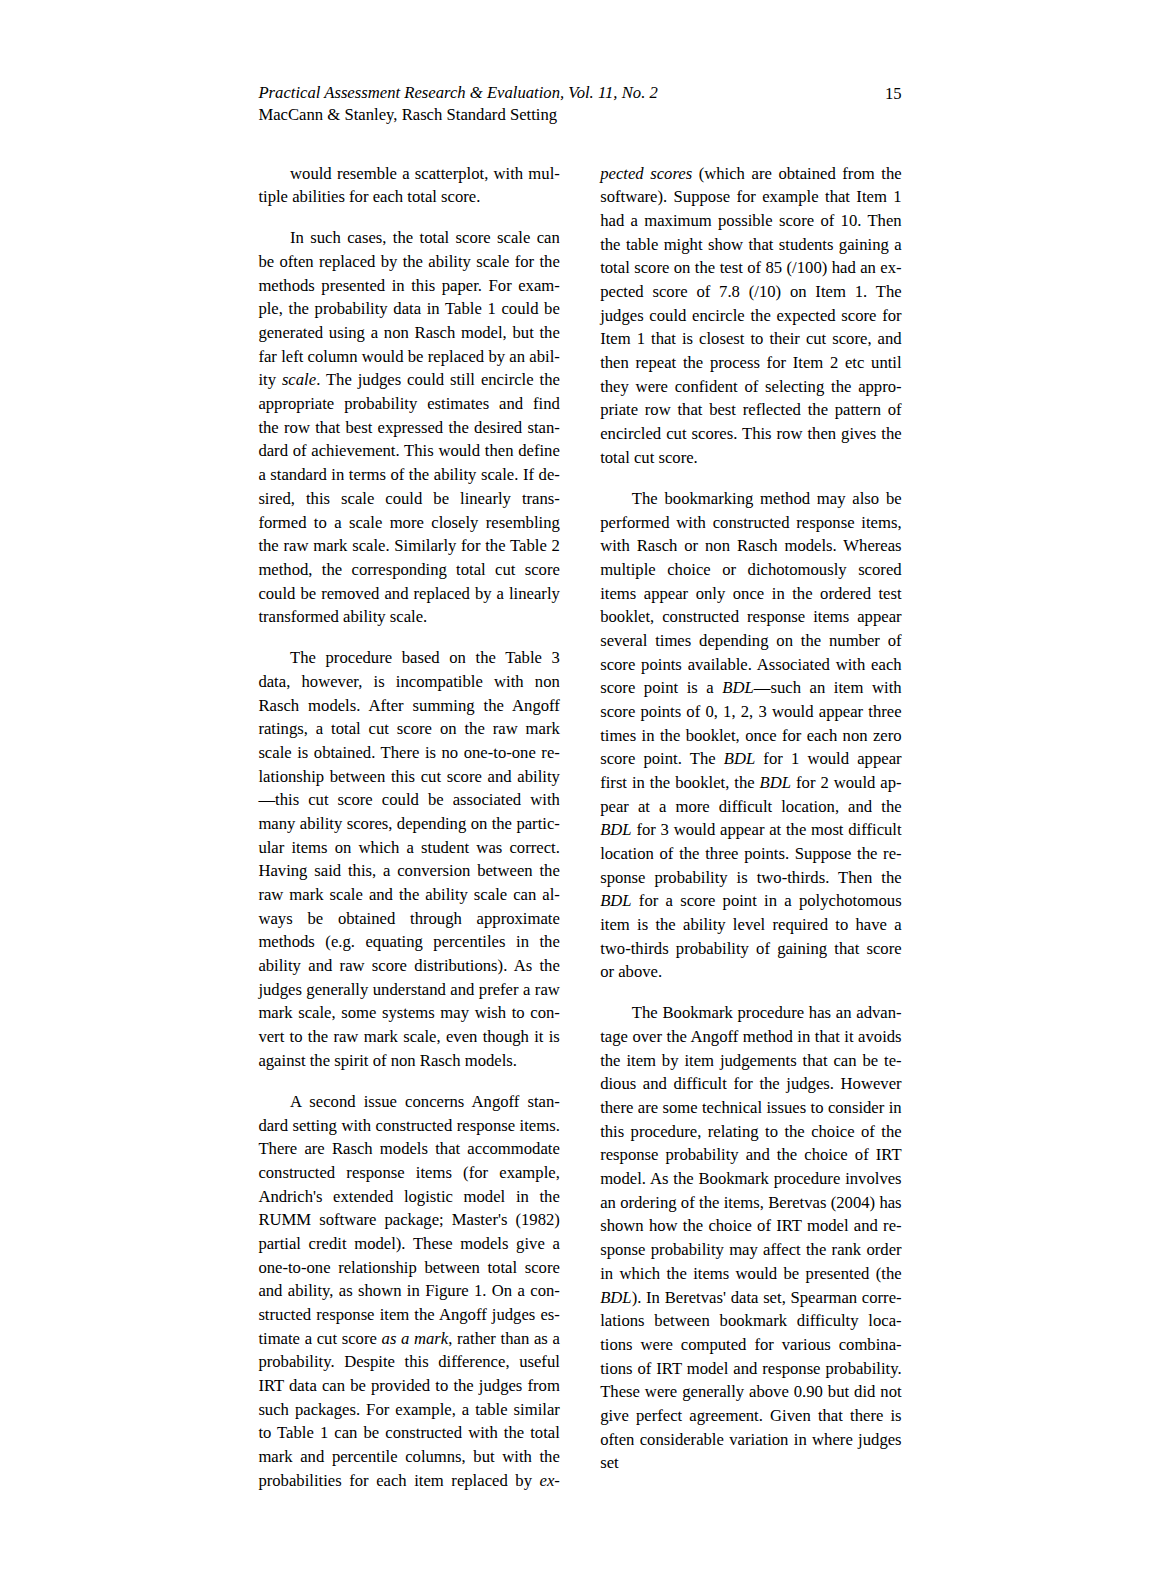Practical Assessment Research & Evaluation, Vol. 11, No. 2
MacCann & Stanley, Rasch Standard Setting
15
would resemble a scatterplot, with multiple abilities for each total score.
In such cases, the total score scale can be often replaced by the ability scale for the methods presented in this paper. For example, the probability data in Table 1 could be generated using a non Rasch model, but the far left column would be replaced by an ability scale. The judges could still encircle the appropriate probability estimates and find the row that best expressed the desired standard of achievement. This would then define a standard in terms of the ability scale. If desired, this scale could be linearly transformed to a scale more closely resembling the raw mark scale. Similarly for the Table 2 method, the corresponding total cut score could be removed and replaced by a linearly transformed ability scale.
The procedure based on the Table 3 data, however, is incompatible with non Rasch models. After summing the Angoff ratings, a total cut score on the raw mark scale is obtained. There is no one-to-one relationship between this cut score and ability—this cut score could be associated with many ability scores, depending on the particular items on which a student was correct. Having said this, a conversion between the raw mark scale and the ability scale can always be obtained through approximate methods (e.g. equating percentiles in the ability and raw score distributions). As the judges generally understand and prefer a raw mark scale, some systems may wish to convert to the raw mark scale, even though it is against the spirit of non Rasch models.
A second issue concerns Angoff standard setting with constructed response items. There are Rasch models that accommodate constructed response items (for example, Andrich's extended logistic model in the RUMM software package; Master's (1982) partial credit model). These models give a one-to-one relationship between total score and ability, as shown in Figure 1. On a constructed response item the Angoff judges estimate a cut score as a mark, rather than as a probability. Despite this difference, useful IRT data can be provided to the judges from such packages. For example, a table similar to Table 1 can be constructed with the total mark and percentile columns, but with the probabilities for each item replaced by expected scores (which are obtained from the software). Suppose for example that Item 1 had a maximum possible score of 10. Then the table might show that students gaining a total score on the test of 85 (/100) had an expected score of 7.8 (/10) on Item 1. The judges could encircle the expected score for Item 1 that is closest to their cut score, and then repeat the process for Item 2 etc until they were confident of selecting the appropriate row that best reflected the pattern of encircled cut scores. This row then gives the total cut score.
The bookmarking method may also be performed with constructed response items, with Rasch or non Rasch models. Whereas multiple choice or dichotomously scored items appear only once in the ordered test booklet, constructed response items appear several times depending on the number of score points available. Associated with each score point is a BDL—such an item with score points of 0, 1, 2, 3 would appear three times in the booklet, once for each non zero score point. The BDL for 1 would appear first in the booklet, the BDL for 2 would appear at a more difficult location, and the BDL for 3 would appear at the most difficult location of the three points. Suppose the response probability is two-thirds. Then the BDL for a score point in a polychotomous item is the ability level required to have a two-thirds probability of gaining that score or above.
The Bookmark procedure has an advantage over the Angoff method in that it avoids the item by item judgements that can be tedious and difficult for the judges. However there are some technical issues to consider in this procedure, relating to the choice of the response probability and the choice of IRT model. As the Bookmark procedure involves an ordering of the items, Beretvas (2004) has shown how the choice of IRT model and response probability may affect the rank order in which the items would be presented (the BDL). In Beretvas' data set, Spearman correlations between bookmark difficulty locations were computed for various combinations of IRT model and response probability. These were generally above 0.90 but did not give perfect agreement. Given that there is often considerable variation in where judges set